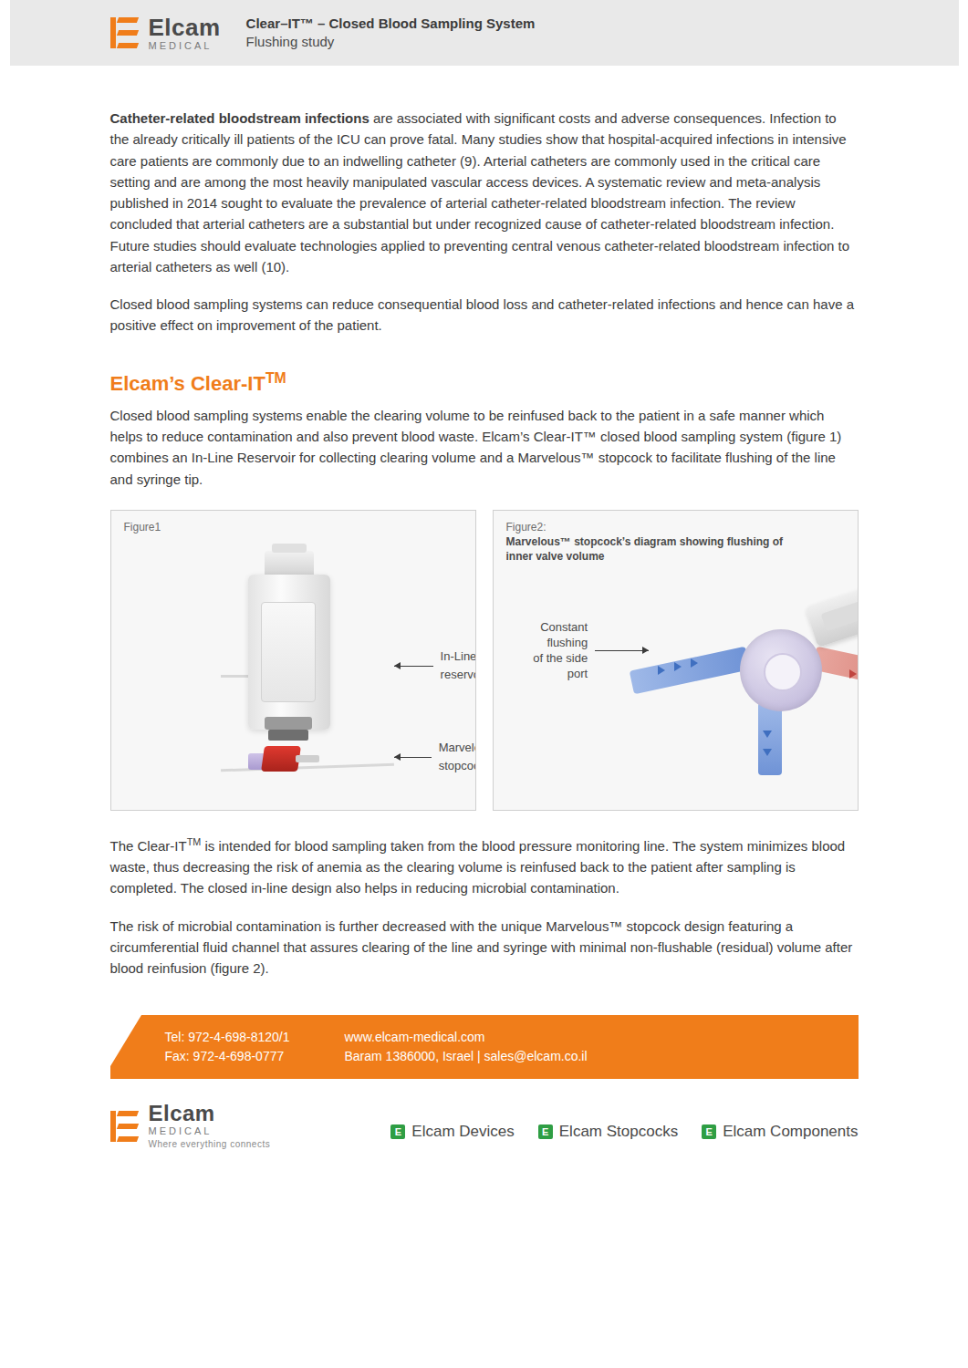Elcam MEDICAL
Clear–IT™ – Closed Blood Sampling System Flushing study
Catheter-related bloodstream infections are associated with significant costs and adverse consequences. Infection to the already critically ill patients of the ICU can prove fatal. Many studies show that hospital-acquired infections in intensive care patients are commonly due to an indwelling catheter (9). Arterial catheters are commonly used in the critical care setting and are among the most heavily manipulated vascular access devices. A systematic review and meta-analysis published in 2014 sought to evaluate the prevalence of arterial catheter-related bloodstream infection. The review concluded that arterial catheters are a substantial but under recognized cause of catheter-related bloodstream infection. Future studies should evaluate technologies applied to preventing central venous catheter-related bloodstream infection to arterial catheters as well (10).
Closed blood sampling systems can reduce consequential blood loss and catheter-related infections and hence can have a positive effect on improvement of the patient.
Elcam’s Clear-ITTM
Closed blood sampling systems enable the clearing volume to be reinfused back to the patient in a safe manner which helps to reduce contamination and also prevent blood waste. Elcam’s Clear-IT™ closed blood sampling system (figure 1) combines an In-Line Reservoir for collecting clearing volume and a Marvelous™ stopcock to facilitate flushing of the line and syringe tip.
Figure1
In-Line reservoir
Marvelous stopcock
Figure2: Marvelous™ stopcock’s diagram showing flushing of inner valve volume
Constant flushing
of the side port
The Clear-ITTM is intended for blood sampling taken from the blood pressure monitoring line. The system minimizes blood waste, thus decreasing the risk of anemia as the clearing volume is reinfused back to the patient after sampling is completed. The closed in-line design also helps in reducing microbial contamination.
The risk of microbial contamination is further decreased with the unique Marvelous™ stopcock design featuring a circumferential fluid channel that assures clearing of the line and syringe with minimal non-flushable (residual) volume after blood reinfusion (figure 2).
Tel: 972-4-698-8120/1
Fax: 972-4-698-0777
www.elcam-medical.com
Baram 1386000, Israel | sales@elcam.co.il
Elcam MEDICAL Where everything connects
EElcam Devices EElcam Stopcocks EElcam Components